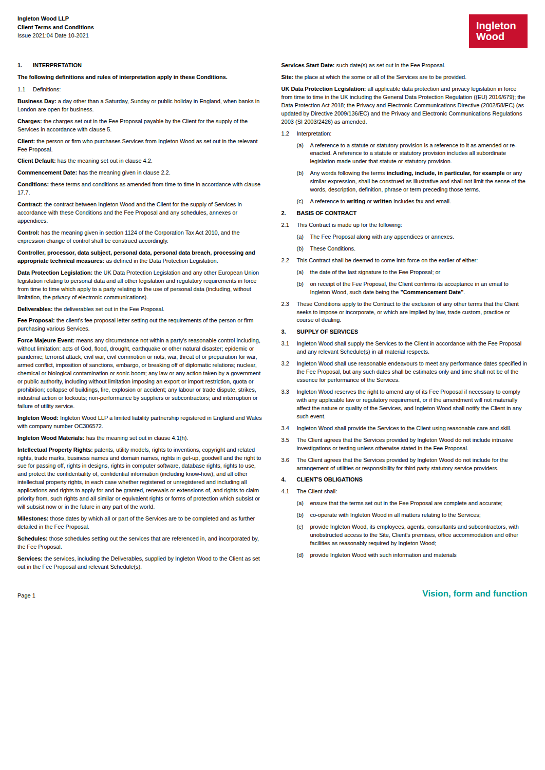Ingleton Wood LLP
Client Terms and Conditions
Issue 2021:04 Date 10-2021
Ingleton
Wood
1.
INTERPRETATION
The following definitions and rules of interpretation apply in these Conditions.
1.1
Definitions:
Business Day: a day other than a Saturday, Sunday or public holiday in England, when banks in London are open for business.
Charges: the charges set out in the Fee Proposal payable by the Client for the supply of the Services in accordance with clause 5.
Client: the person or firm who purchases Services from Ingleton Wood as set out in the relevant Fee Proposal.
Client Default: has the meaning set out in clause 4.2.
Commencement Date: has the meaning given in clause 2.2.
Conditions: these terms and conditions as amended from time to time in accordance with clause 17.7.
Contract: the contract between Ingleton Wood and the Client for the supply of Services in accordance with these Conditions and the Fee Proposal and any schedules, annexes or appendices.
Control: has the meaning given in section 1124 of the Corporation Tax Act 2010, and the expression change of control shall be construed accordingly.
Controller, processor, data subject, personal data, personal data breach, processing and appropriate technical measures: as defined in the Data Protection Legislation.
Data Protection Legislation: the UK Data Protection Legislation and any other European Union legislation relating to personal data and all other legislation and regulatory requirements in force from time to time which apply to a party relating to the use of personal data (including, without limitation, the privacy of electronic communications).
Deliverables: the deliverables set out in the Fee Proposal.
Fee Proposal: the client's fee proposal letter setting out the requirements of the person or firm purchasing various Services.
Force Majeure Event: means any circumstance not within a party's reasonable control including, without limitation: acts of God, flood, drought, earthquake or other natural disaster; epidemic or pandemic; terrorist attack, civil war, civil commotion or riots, war, threat of or preparation for war, armed conflict, imposition of sanctions, embargo, or breaking off of diplomatic relations; nuclear, chemical or biological contamination or sonic boom; any law or any action taken by a government or public authority, including without limitation imposing an export or import restriction, quota or prohibition; collapse of buildings, fire, explosion or accident; any labour or trade dispute, strikes, industrial action or lockouts; non-performance by suppliers or subcontractors; and interruption or failure of utility service.
Ingleton Wood: Ingleton Wood LLP a limited liability partnership registered in England and Wales with company number OC306572.
Ingleton Wood Materials: has the meaning set out in clause 4.1(h).
Intellectual Property Rights: patents, utility models, rights to inventions, copyright and related rights, trade marks, business names and domain names, rights in get-up, goodwill and the right to sue for passing off, rights in designs, rights in computer software, database rights, rights to use, and protect the confidentiality of, confidential information (including know-how), and all other intellectual property rights, in each case whether registered or unregistered and including all applications and rights to apply for and be granted, renewals or extensions of, and rights to claim priority from, such rights and all similar or equivalent rights or forms of protection which subsist or will subsist now or in the future in any part of the world.
Milestones: those dates by which all or part of the Services are to be completed and as further detailed in the Fee Proposal.
Schedules: those schedules setting out the services that are referenced in, and incorporated by, the Fee Proposal.
Services: the services, including the Deliverables, supplied by Ingleton Wood to the Client as set out in the Fee Proposal and relevant Schedule(s).
Services Start Date: such date(s) as set out in the Fee Proposal.
Site: the place at which the some or all of the Services are to be provided.
UK Data Protection Legislation: all applicable data protection and privacy legislation in force from time to time in the UK including the General Data Protection Regulation ((EU) 2016/679); the Data Protection Act 2018; the Privacy and Electronic Communications Directive (2002/58/EC) (as updated by Directive 2009/136/EC) and the Privacy and Electronic Communications Regulations 2003 (SI 2003/2426) as amended.
1.2
Interpretation:
(a)
A reference to a statute or statutory provision is a reference to it as amended or re-enacted. A reference to a statute or statutory provision includes all subordinate legislation made under that statute or statutory provision.
(b)
Any words following the terms including, include, in particular, for example or any similar expression, shall be construed as illustrative and shall not limit the sense of the words, description, definition, phrase or term preceding those terms.
(c)
A reference to writing or written includes fax and email.
2.
BASIS OF CONTRACT
2.1
This Contract is made up for the following:
(a)
The Fee Proposal along with any appendices or annexes.
(b)
These Conditions.
2.2
This Contract shall be deemed to come into force on the earlier of either:
(a)
the date of the last signature to the Fee Proposal; or
(b)
on receipt of the Fee Proposal, the Client confirms its acceptance in an email to Ingleton Wood, such date being the "Commencement Date".
2.3
These Conditions apply to the Contract to the exclusion of any other terms that the Client seeks to impose or incorporate, or which are implied by law, trade custom, practice or course of dealing.
3.
SUPPLY OF SERVICES
3.1
Ingleton Wood shall supply the Services to the Client in accordance with the Fee Proposal and any relevant Schedule(s) in all material respects.
3.2
Ingleton Wood shall use reasonable endeavours to meet any performance dates specified in the Fee Proposal, but any such dates shall be estimates only and time shall not be of the essence for performance of the Services.
3.3
Ingleton Wood reserves the right to amend any of its Fee Proposal if necessary to comply with any applicable law or regulatory requirement, or if the amendment will not materially affect the nature or quality of the Services, and Ingleton Wood shall notify the Client in any such event.
3.4
Ingleton Wood shall provide the Services to the Client using reasonable care and skill.
3.5
The Client agrees that the Services provided by Ingleton Wood do not include intrusive investigations or testing unless otherwise stated in the Fee Proposal.
3.6
The Client agrees that the Services provided by Ingleton Wood do not include for the arrangement of utilities or responsibility for third party statutory service providers.
4.
CLIENT'S OBLIGATIONS
4.1
The Client shall:
(a)
ensure that the terms set out in the Fee Proposal are complete and accurate;
(b)
co-operate with Ingleton Wood in all matters relating to the Services;
(c)
provide Ingleton Wood, its employees, agents, consultants and subcontractors, with unobstructed access to the Site, Client's premises, office accommodation and other facilities as reasonably required by Ingleton Wood;
(d)
provide Ingleton Wood with such information and materials
Page 1
Vision, form and function